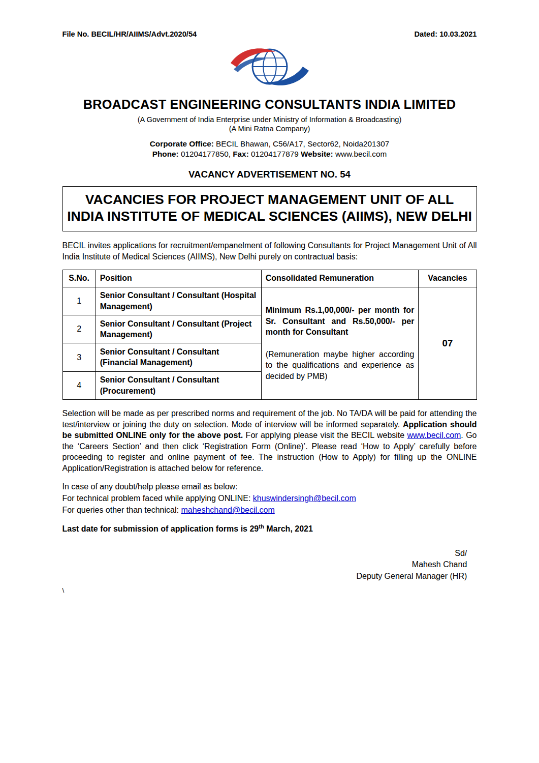File No. BECIL/HR/AIIMS/Advt.2020/54 Dated: 10.03.2021
BROADCAST ENGINEERING CONSULTANTS INDIA LIMITED
(A Government of India Enterprise under Ministry of Information & Broadcasting)
(A Mini Ratna Company)
Corporate Office: BECIL Bhawan, C56/A17, Sector62, Noida201307
Phone: 01204177850, Fax: 01204177879 Website: www.becil.com
VACANCY ADVERTISEMENT NO. 54
VACANCIES FOR PROJECT MANAGEMENT UNIT OF ALL INDIA INSTITUTE OF MEDICAL SCIENCES (AIIMS), NEW DELHI
BECIL invites applications for recruitment/empanelment of following Consultants for Project Management Unit of All India Institute of Medical Sciences (AIIMS), New Delhi purely on contractual basis:
| S.No. | Position | Consolidated Remuneration | Vacancies |
| --- | --- | --- | --- |
| 1 | Senior Consultant / Consultant (Hospital Management) | Minimum Rs.1,00,000/- per month for Sr. Consultant and Rs.50,000/- per month for Consultant (Remuneration maybe higher according to the qualifications and experience as decided by PMB) | 07 |
| 2 | Senior Consultant / Consultant (Project Management) |
| 3 | Senior Consultant / Consultant (Financial Management) |
| 4 | Senior Consultant / Consultant (Procurement) |
Selection will be made as per prescribed norms and requirement of the job. No TA/DA will be paid for attending the test/interview or joining the duty on selection. Mode of interview will be informed separately. Application should be submitted ONLINE only for the above post. For applying please visit the BECIL website www.becil.com. Go the ‘Careers Section’ and then click ‘Registration Form (Online)’. Please read ‘How to Apply’ carefully before proceeding to register and online payment of fee. The instruction (How to Apply) for filling up the ONLINE Application/Registration is attached below for reference.
In case of any doubt/help please email as below:
For technical problem faced while applying ONLINE: khuswindersingh@becil.com
For queries other than technical: maheshchand@becil.com
Last date for submission of application forms is 29th March, 2021
Sd/
Mahesh Chand
Deputy General Manager (HR)
\